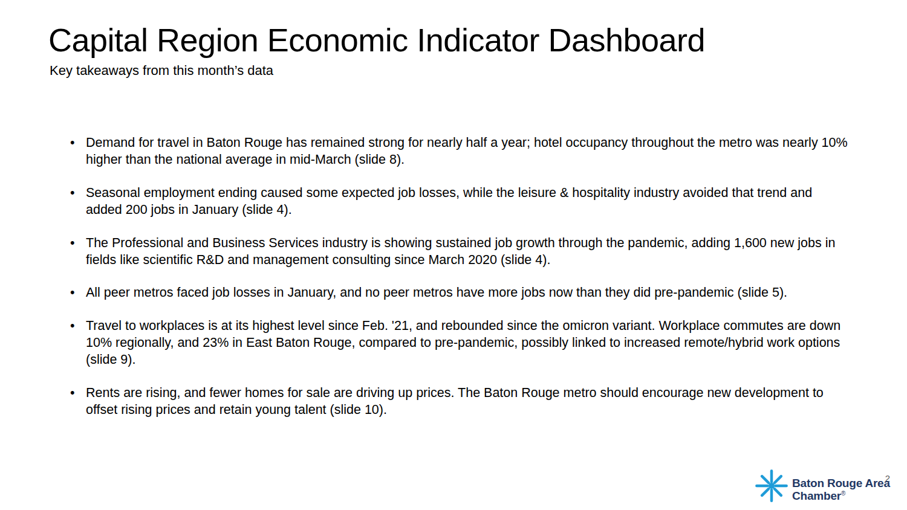Capital Region Economic Indicator Dashboard
Key takeaways from this month’s data
Demand for travel in Baton Rouge has remained strong for nearly half a year; hotel occupancy throughout the metro was nearly 10% higher than the national average in mid-March (slide 8).
Seasonal employment ending caused some expected job losses, while the leisure & hospitality industry avoided that trend and added 200 jobs in January (slide 4).
The Professional and Business Services industry is showing sustained job growth through the pandemic, adding 1,600 new jobs in fields like scientific R&D and management consulting since March 2020 (slide 4).
All peer metros faced job losses in January, and no peer metros have more jobs now than they did pre-pandemic (slide 5).
Travel to workplaces is at its highest level since Feb. '21, and rebounded since the omicron variant. Workplace commutes are down 10% regionally, and 23% in East Baton Rouge, compared to pre-pandemic, possibly linked to increased remote/hybrid work options (slide 9).
Rents are rising, and fewer homes for sale are driving up prices. The Baton Rouge metro should encourage new development to offset rising prices and retain young talent (slide 10).
2
Baton Rouge Area Chamber®